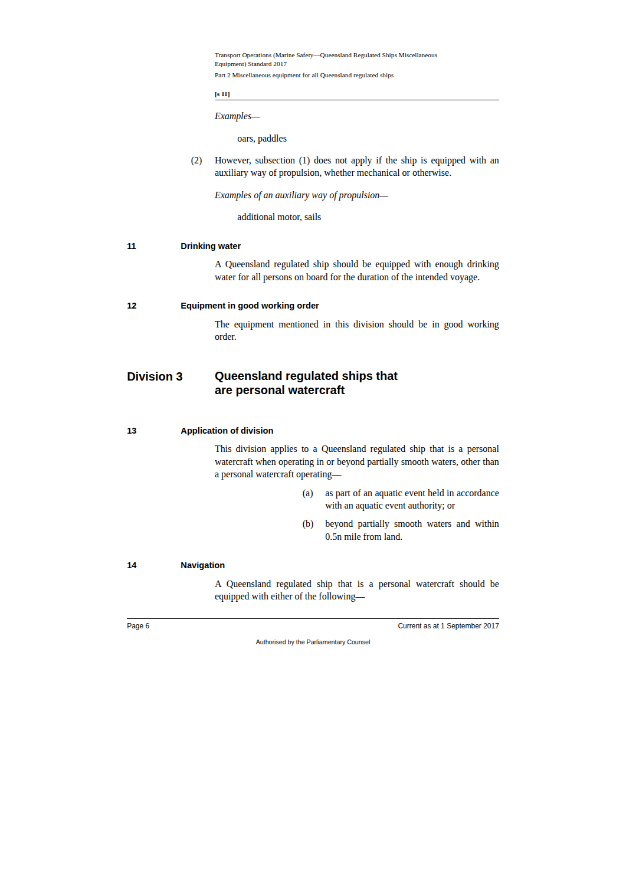Transport Operations (Marine Safety—Queensland Regulated Ships Miscellaneous
Equipment) Standard 2017
Part 2 Miscellaneous equipment for all Queensland regulated ships
[s 11]
Examples—
oars, paddles
(2)
However, subsection (1) does not apply if the ship is equipped with an auxiliary way of propulsion, whether mechanical or otherwise.
Examples of an auxiliary way of propulsion—
additional motor, sails
11
Drinking water
A Queensland regulated ship should be equipped with enough drinking water for all persons on board for the duration of the intended voyage.
12
Equipment in good working order
The equipment mentioned in this division should be in good working order.
Division 3
Queensland regulated ships that
are personal watercraft
13
Application of division
This division applies to a Queensland regulated ship that is a personal watercraft when operating in or beyond partially smooth waters, other than a personal watercraft operating—
(a) as part of an aquatic event held in accordance with an aquatic event authority; or
(b) beyond partially smooth waters and within 0.5n mile from land.
14
Navigation
A Queensland regulated ship that is a personal watercraft should be equipped with either of the following—
Page 6 Current as at 1 September 2017
Authorised by the Parliamentary Counsel